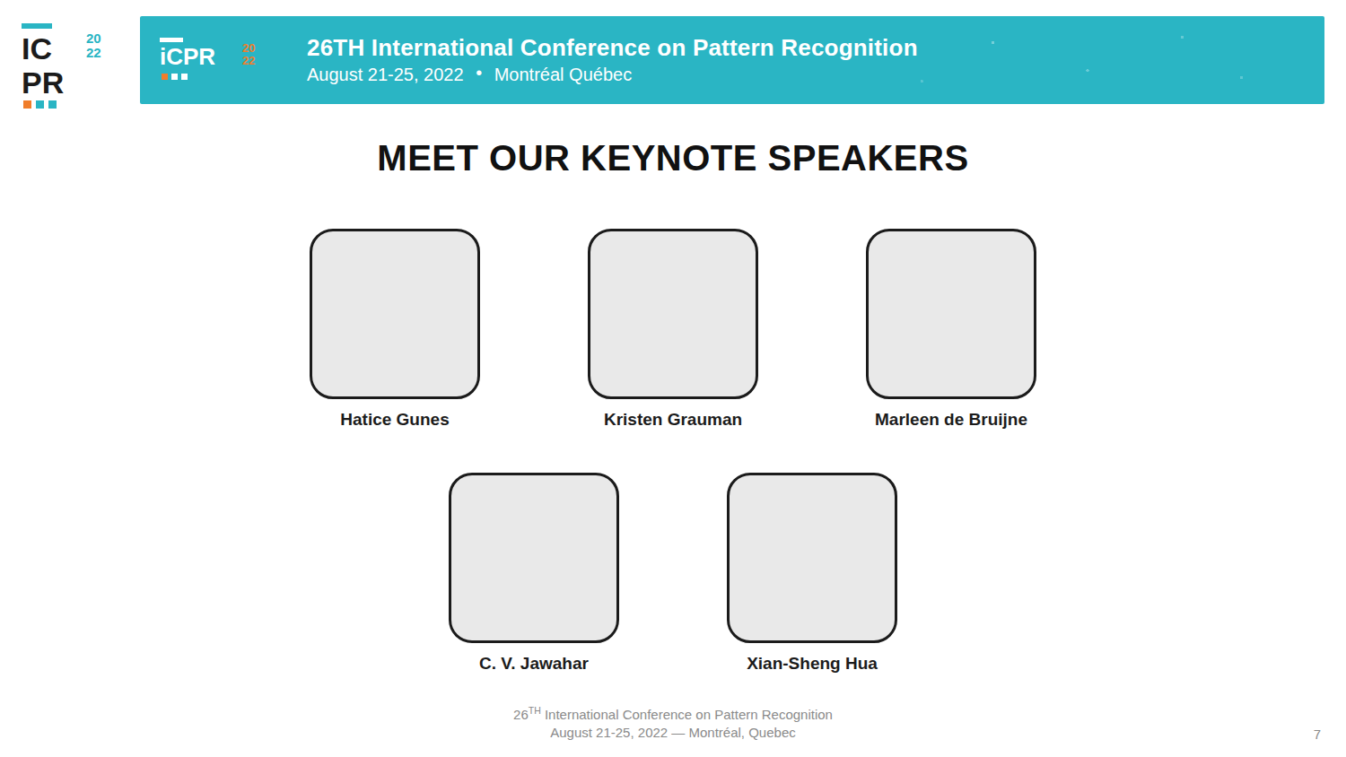ICPR 2022 IC PR 20 22
iCPR 20 22
26TH International Conference on Pattern Recognition
August 21-25, 2022 • Montréal Québec
Meet Our Keynote Speakers
Hatice Gunes
Kristen Grauman
Marleen de Bruijne
C. V. Jawahar
Xian-Sheng Hua
26TH International Conference on Pattern Recognition
August 21-25, 2022 — Montréal, Quebec
7